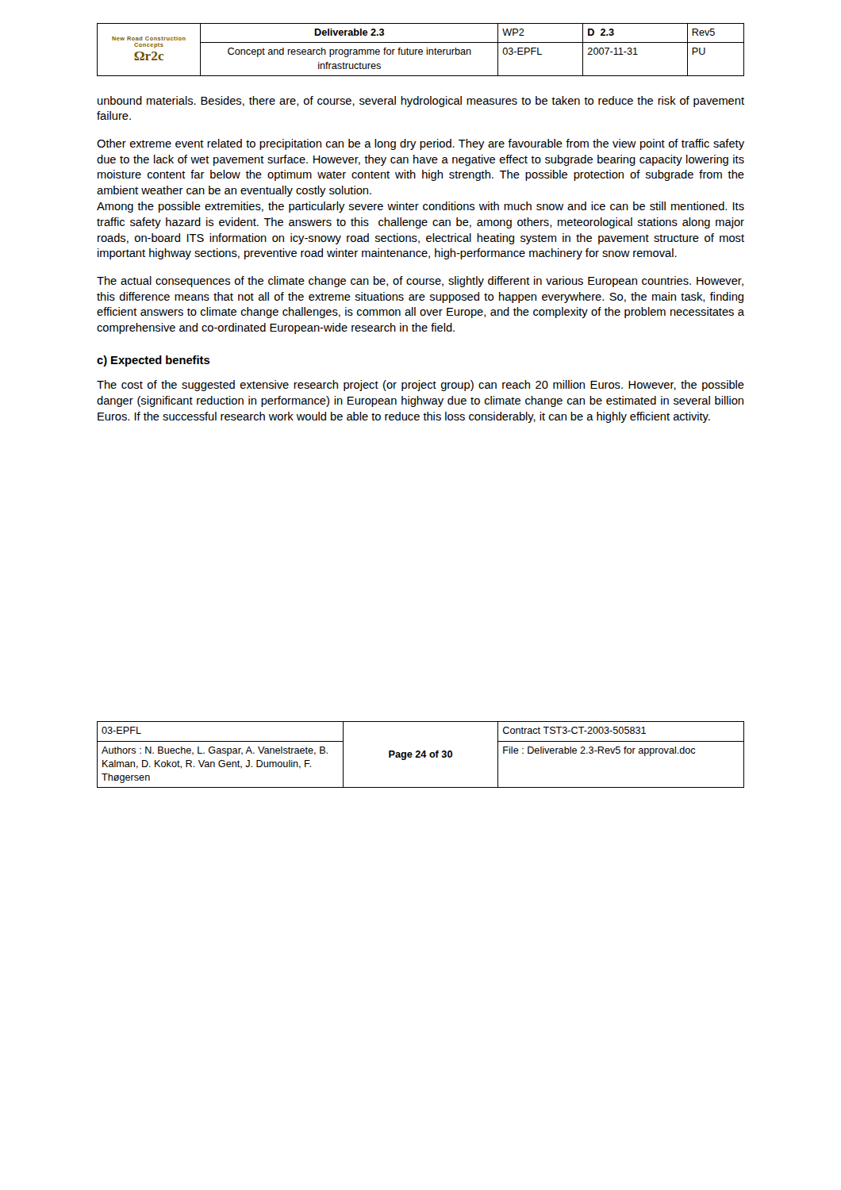| New Road Construction Concepts Ωr2c | Deliverable 2.3 | WP2 | D 2.3 | Rev5 |
| Concept and research programme for future interurban infrastructures | 03-EPFL | 2007-11-31 | PU |
unbound materials. Besides, there are, of course, several hydrological measures to be taken to reduce the risk of pavement failure.
Other extreme event related to precipitation can be a long dry period. They are favourable from the view point of traffic safety due to the lack of wet pavement surface. However, they can have a negative effect to subgrade bearing capacity lowering its moisture content far below the optimum water content with high strength. The possible protection of subgrade from the ambient weather can be an eventually costly solution.
Among the possible extremities, the particularly severe winter conditions with much snow and ice can be still mentioned. Its traffic safety hazard is evident. The answers to this challenge can be, among others, meteorological stations along major roads, on-board ITS information on icy-snowy road sections, electrical heating system in the pavement structure of most important highway sections, preventive road winter maintenance, high-performance machinery for snow removal.
The actual consequences of the climate change can be, of course, slightly different in various European countries. However, this difference means that not all of the extreme situations are supposed to happen everywhere. So, the main task, finding efficient answers to climate change challenges, is common all over Europe, and the complexity of the problem necessitates a comprehensive and co-ordinated European-wide research in the field.
c) Expected benefits
The cost of the suggested extensive research project (or project group) can reach 20 million Euros. However, the possible danger (significant reduction in performance) in European highway due to climate change can be estimated in several billion Euros. If the successful research work would be able to reduce this loss considerably, it can be a highly efficient activity.
| 03-EPFL | Page 24 of 30 | Contract TST3-CT-2003-505831 |
| Authors : N. Bueche, L. Gaspar, A. Vanelstraete, B. Kalman, D. Kokot, R. Van Gent, J. Dumoulin, F. Thøgersen | File : Deliverable 2.3-Rev5 for approval.doc |